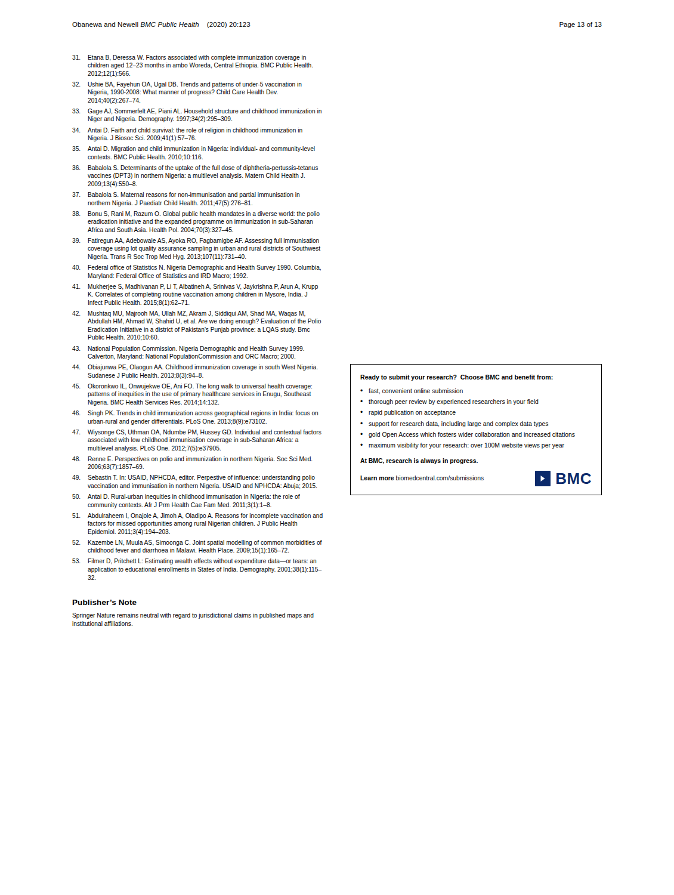Obanewa and Newell BMC Public Health (2020) 20:123
Page 13 of 13
Etana B, Deressa W. Factors associated with complete immunization coverage in children aged 12–23 months in ambo Woreda, Central Ethiopia. BMC Public Health. 2012;12(1):566.
Ushie BA, Fayehun OA, Ugal DB. Trends and patterns of under-5 vaccination in Nigeria, 1990-2008: What manner of progress? Child Care Health Dev. 2014;40(2):267–74.
Gage AJ, Sommerfelt AE, Piani AL. Household structure and childhood immunization in Niger and Nigeria. Demography. 1997;34(2):295–309.
Antai D. Faith and child survival: the role of religion in childhood immunization in Nigeria. J Biosoc Sci. 2009;41(1):57–76.
Antai D. Migration and child immunization in Nigeria: individual- and community-level contexts. BMC Public Health. 2010;10:116.
Babalola S. Determinants of the uptake of the full dose of diphtheria-pertussis-tetanus vaccines (DPT3) in northern Nigeria: a multilevel analysis. Matern Child Health J. 2009;13(4):550–8.
Babalola S. Maternal reasons for non-immunisation and partial immunisation in northern Nigeria. J Paediatr Child Health. 2011;47(5):276–81.
Bonu S, Rani M, Razum O. Global public health mandates in a diverse world: the polio eradication initiative and the expanded programme on immunization in sub-Saharan Africa and South Asia. Health Pol. 2004;70(3):327–45.
Fatiregun AA, Adebowale AS, Ayoka RO, Fagbamigbe AF. Assessing full immunisation coverage using lot quality assurance sampling in urban and rural districts of Southwest Nigeria. Trans R Soc Trop Med Hyg. 2013;107(11):731–40.
Federal office of Statistics N. Nigeria Demographic and Health Survey 1990. Columbia, Maryland: Federal Office of Statistics and IRD Macro; 1992.
Mukherjee S, Madhivanan P, Li T, Albatineh A, Srinivas V, Jaykrishna P, Arun A, Krupp K. Correlates of completing routine vaccination among children in Mysore, India. J Infect Public Health. 2015;8(1):62–71.
Mushtaq MU, Majrooh MA, Ullah MZ, Akram J, Siddiqui AM, Shad MA, Waqas M, Abdullah HM, Ahmad W, Shahid U, et al. Are we doing enough? Evaluation of the Polio Eradication Initiative in a district of Pakistan's Punjab province: a LQAS study. Bmc Public Health. 2010;10:60.
National Population Commission. Nigeria Demographic and Health Survey 1999. Calverton, Maryland: National PopulationCommission and ORC Macro; 2000.
Obiajunwa PE, Olaogun AA. Childhood immunization coverage in south West Nigeria. Sudanese J Public Health. 2013;8(3):94–8.
Okoronkwo IL, Onwujekwe OE, Ani FO. The long walk to universal health coverage: patterns of inequities in the use of primary healthcare services in Enugu, Southeast Nigeria. BMC Health Services Res. 2014;14:132.
Singh PK. Trends in child immunization across geographical regions in India: focus on urban-rural and gender differentials. PLoS One. 2013;8(9):e73102.
Wiysonge CS, Uthman OA, Ndumbe PM, Hussey GD. Individual and contextual factors associated with low childhood immunisation coverage in sub-Saharan Africa: a multilevel analysis. PLoS One. 2012;7(5):e37905.
Renne E. Perspectives on polio and immunization in northern Nigeria. Soc Sci Med. 2006;63(7):1857–69.
Sebastin T. In: USAID, NPHCDA, editor. Perpestive of influence: understanding polio vaccination and immunisation in northern Nigeria. USAID and NPHCDA: Abuja; 2015.
Antai D. Rural-urban inequities in childhood immunisation in Nigeria: the role of community contexts. Afr J Prm Health Cae Fam Med. 2011;3(1):1–8.
Abdulraheem I, Onajole A, Jimoh A, Oladipo A. Reasons for incomplete vaccination and factors for missed opportunities among rural Nigerian children. J Public Health Epidemiol. 2011;3(4):194–203.
Kazembe LN, Muula AS, Simoonga C. Joint spatial modelling of common morbidities of childhood fever and diarrhoea in Malawi. Health Place. 2009;15(1):165–72.
Filmer D, Pritchett L: Estimating wealth effects without expenditure data—or tears: an application to educational enrollments in States of India. Demography. 2001;38(1):115–32.
Publisher’s Note
Springer Nature remains neutral with regard to jurisdictional claims in published maps and institutional affiliations.
Ready to submit your research? Choose BMC and benefit from:
fast, convenient online submission
thorough peer review by experienced researchers in your field
rapid publication on acceptance
support for research data, including large and complex data types
gold Open Access which fosters wider collaboration and increased citations
maximum visibility for your research: over 100M website views per year
At BMC, research is always in progress.
Learn more biomedcentral.com/submissions
BMC